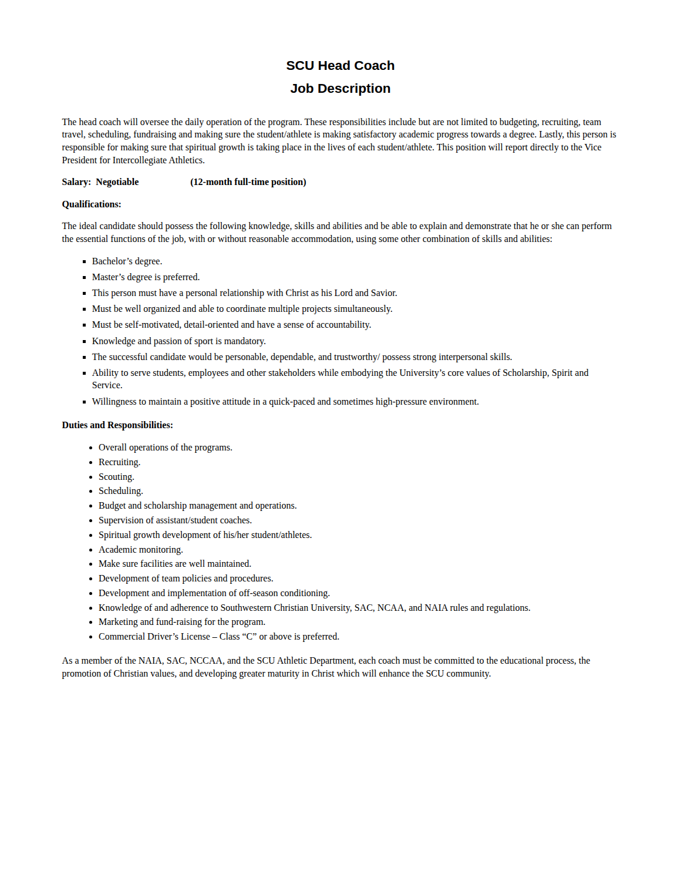SCU Head Coach
Job Description
The head coach will oversee the daily operation of the program. These responsibilities include but are not limited to budgeting, recruiting, team travel, scheduling, fundraising and making sure the student/athlete is making satisfactory academic progress towards a degree. Lastly, this person is responsible for making sure that spiritual growth is taking place in the lives of each student/athlete. This position will report directly to the Vice President for Intercollegiate Athletics.
Salary: Negotiable (12-month full-time position)
Qualifications:
The ideal candidate should possess the following knowledge, skills and abilities and be able to explain and demonstrate that he or she can perform the essential functions of the job, with or without reasonable accommodation, using some other combination of skills and abilities:
Bachelor’s degree.
Master’s degree is preferred.
This person must have a personal relationship with Christ as his Lord and Savior.
Must be well organized and able to coordinate multiple projects simultaneously.
Must be self-motivated, detail-oriented and have a sense of accountability.
Knowledge and passion of sport is mandatory.
The successful candidate would be personable, dependable, and trustworthy/ possess strong interpersonal skills.
Ability to serve students, employees and other stakeholders while embodying the University’s core values of Scholarship, Spirit and Service.
Willingness to maintain a positive attitude in a quick-paced and sometimes high-pressure environment.
Duties and Responsibilities:
Overall operations of the programs.
Recruiting.
Scouting.
Scheduling.
Budget and scholarship management and operations.
Supervision of assistant/student coaches.
Spiritual growth development of his/her student/athletes.
Academic monitoring.
Make sure facilities are well maintained.
Development of team policies and procedures.
Development and implementation of off-season conditioning.
Knowledge of and adherence to Southwestern Christian University, SAC, NCAA, and NAIA rules and regulations.
Marketing and fund-raising for the program.
Commercial Driver’s License – Class “C” or above is preferred.
As a member of the NAIA, SAC, NCCAA, and the SCU Athletic Department, each coach must be committed to the educational process, the promotion of Christian values, and developing greater maturity in Christ which will enhance the SCU community.